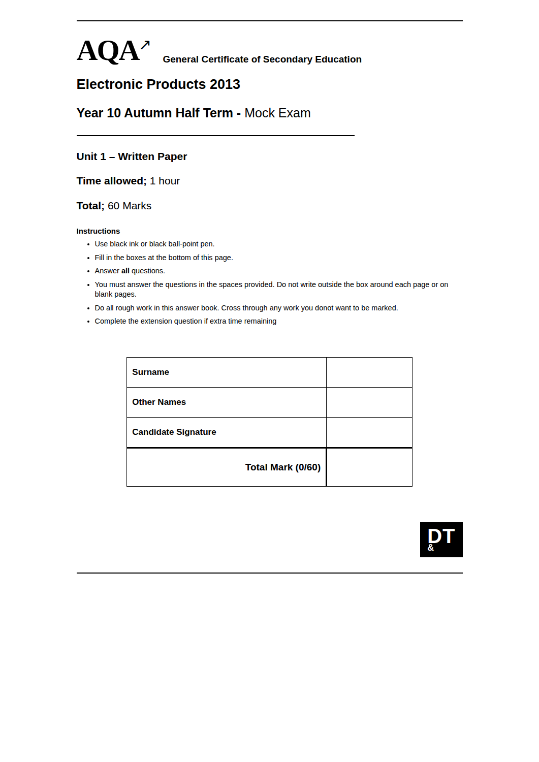AQA↗
General Certificate of Secondary Education
Electronic Products 2013
Year 10 Autumn Half Term - Mock Exam
Unit 1 – Written Paper
Time allowed; 1 hour
Total; 60 Marks
Instructions
Use black ink or black ball-point pen.
Fill in the boxes at the bottom of this page.
Answer all questions.
You must answer the questions in the spaces provided. Do not write outside the box around each page or on blank pages.
Do all rough work in this answer book. Cross through any work you donot want to be marked.
Complete the extension question if extra time remaining
| Surname | |
| Other Names | |
| Candidate Signature | |
| Total Mark (0/60) | |
DT&